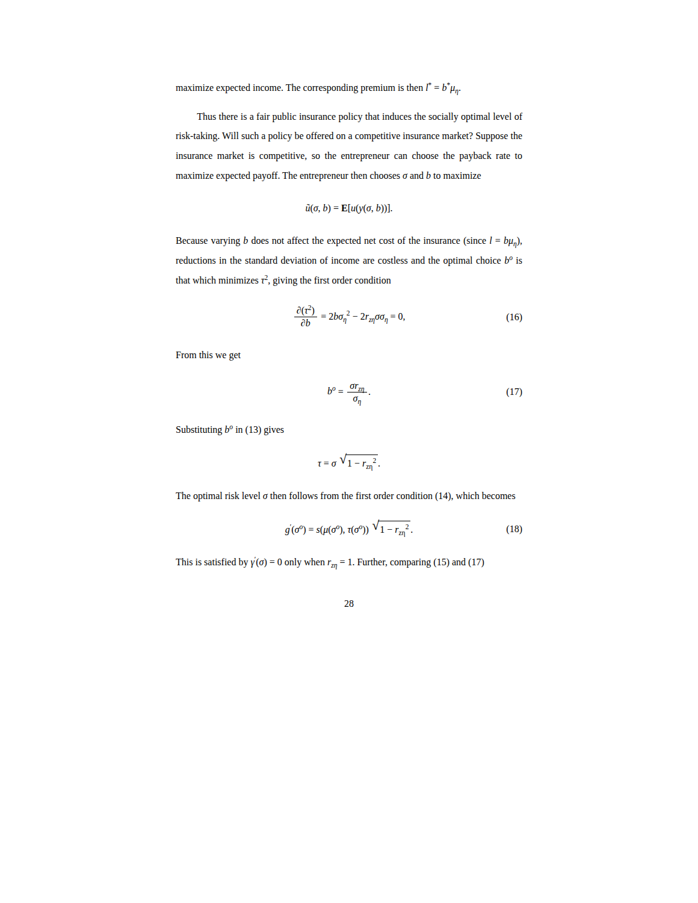maximize expected income. The corresponding premium is then l* = b*μη.
Thus there is a fair public insurance policy that induces the socially optimal level of risk-taking. Will such a policy be offered on a competitive insurance market? Suppose the insurance market is competitive, so the entrepreneur can choose the payback rate to maximize expected payoff. The entrepreneur then chooses σ and b to maximize
ũ(σ, b) = E[u(y(σ, b))].
Because varying b does not affect the expected net cost of the insurance (since l = bμη), reductions in the standard deviation of income are costless and the optimal choice bo is that which minimizes τ2, giving the first order condition
∂(τ2) ∂b = 2bση2 − 2rzησση = 0, (16)
From this we get
bo = σrzη ση . (17)
Substituting bo in (13) gives
τ = σ 1 − rzη2.
The optimal risk level σ then follows from the first order condition (14), which becomes
g′(σo) = s(μ(σo), τ(σo)) 1 − rzη2. (18)
This is satisfied by γ′(σ) = 0 only when rzη = 1. Further, comparing (15) and (17)
28